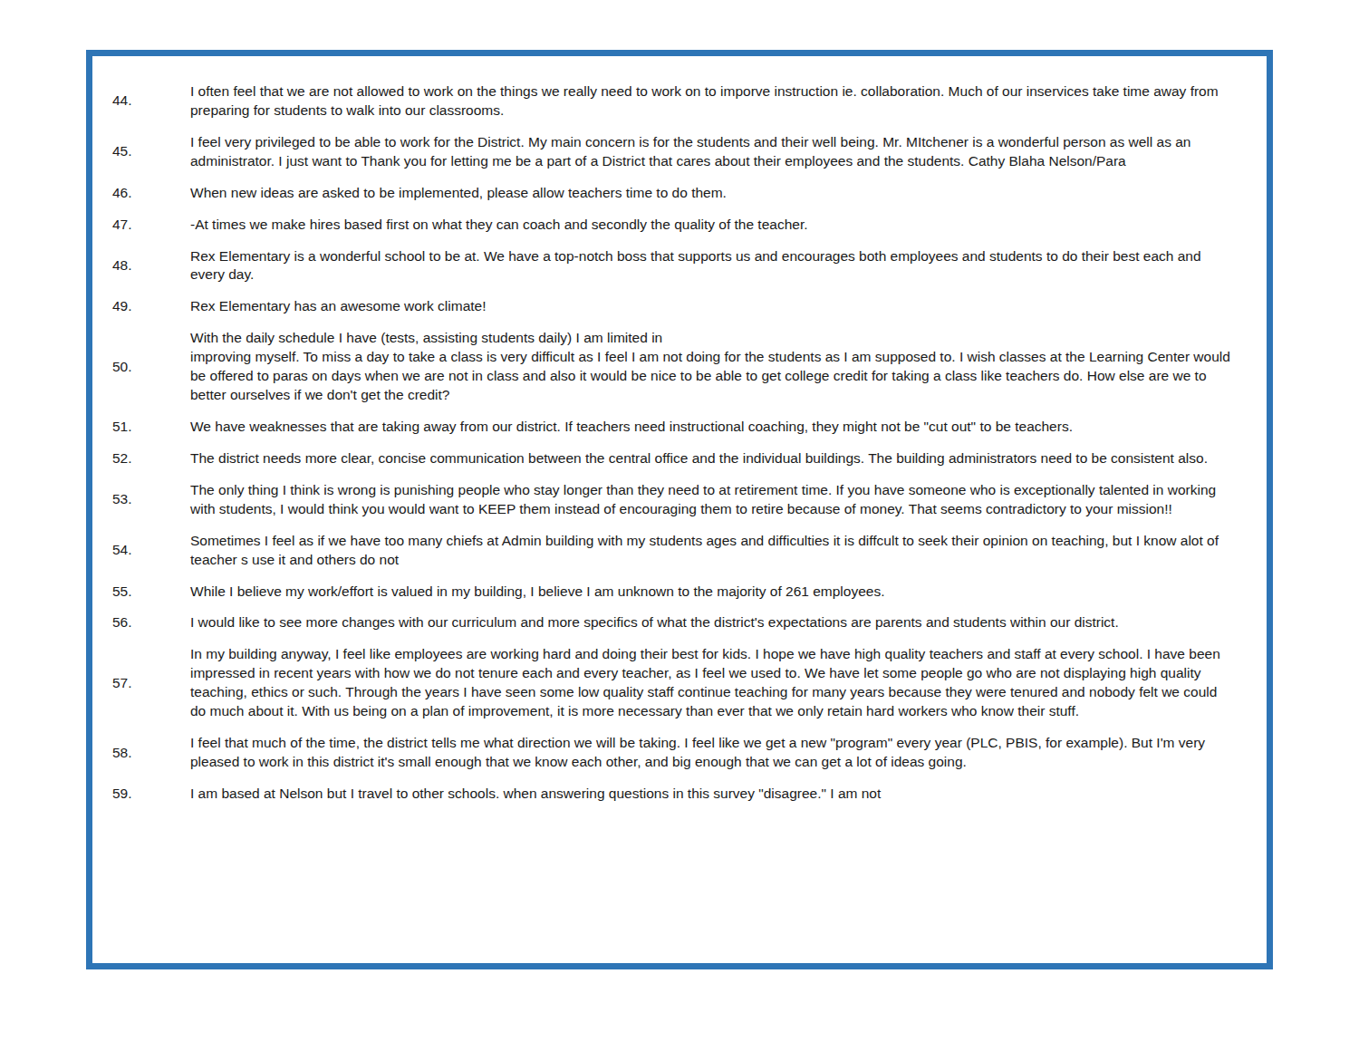| 44. | I often feel that we are not allowed to work on the things we really need to work on to imporve instruction ie. collaboration. Much of our inservices take time away from preparing for students to walk into our classrooms. |
| 45. | I feel very privileged to be able to work for the District. My main concern is for the students and their well being. Mr. MItchener is a wonderful person as well as an administrator. I just want to Thank you for letting me be a part of a District that cares about their employees and the students. Cathy Blaha Nelson/Para |
| 46. | When new ideas are asked to be implemented, please allow teachers time to do them. |
| 47. | -At times we make hires based first on what they can coach and secondly the quality of the teacher. |
| 48. | Rex Elementary is a wonderful school to be at. We have a top-notch boss that supports us and encourages both employees and students to do their best each and every day. |
| 49. | Rex Elementary has an awesome work climate! |
| 50. | With the daily schedule I have (tests, assisting students daily) I am limited in improving myself. To miss a day to take a class is very difficult as I feel I am not doing for the students as I am supposed to. I wish classes at the Learning Center would be offered to paras on days when we are not in class and also it would be nice to be able to get college credit for taking a class like teachers do. How else are we to better ourselves if we don't get the credit? |
| 51. | We have weaknesses that are taking away from our district. If teachers need instructional coaching, they might not be "cut out" to be teachers. |
| 52. | The district needs more clear, concise communication between the central office and the individual buildings. The building administrators need to be consistent also. |
| 53. | The only thing I think is wrong is punishing people who stay longer than they need to at retirement time. If you have someone who is exceptionally talented in working with students, I would think you would want to KEEP them instead of encouraging them to retire because of money. That seems contradictory to your mission!! |
| 54. | Sometimes I feel as if we have too many chiefs at Admin building with my students ages and difficulties it is diffcult to seek their opinion on teaching, but I know alot of teacher s use it and others do not |
| 55. | While I believe my work/effort is valued in my building, I believe I am unknown to the majority of 261 employees. |
| 56. | I would like to see more changes with our curriculum and more specifics of what the district's expectations are parents and students within our district. |
| 57. | In my building anyway, I feel like employees are working hard and doing their best for kids. I hope we have high quality teachers and staff at every school. I have been impressed in recent years with how we do not tenure each and every teacher, as I feel we used to. We have let some people go who are not displaying high quality teaching, ethics or such. Through the years I have seen some low quality staff continue teaching for many years because they were tenured and nobody felt we could do much about it. With us being on a plan of improvement, it is more necessary than ever that we only retain hard workers who know their stuff. |
| 58. | I feel that much of the time, the district tells me what direction we will be taking. I feel like we get a new "program" every year (PLC, PBIS, for example). But I'm very pleased to work in this district it's small enough that we know each other, and big enough that we can get a lot of ideas going. |
| 59. | I am based at Nelson but I travel to other schools. when answering questions in this survey "disagree." I am not |